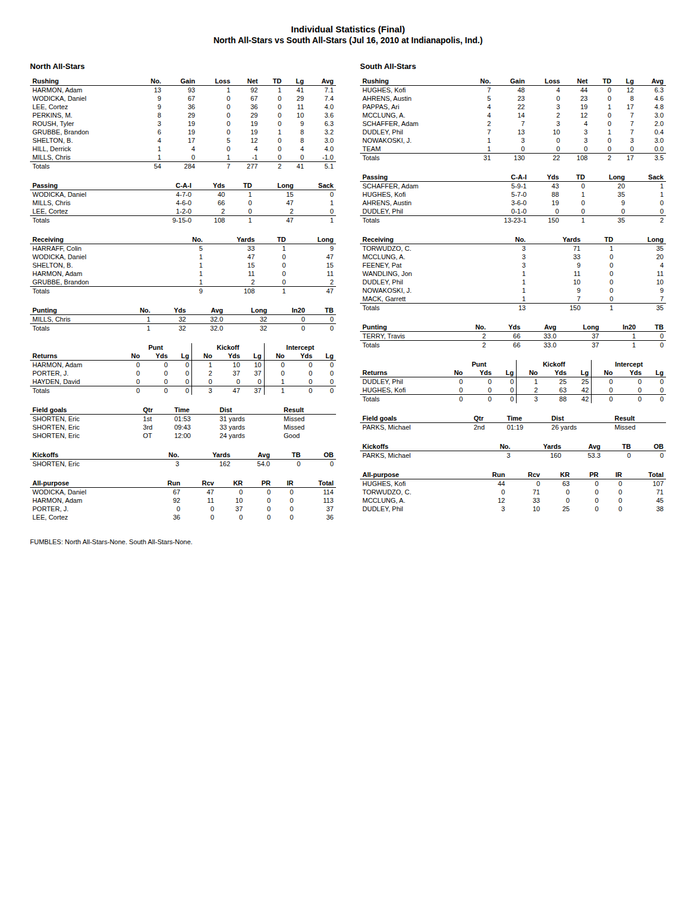Individual Statistics (Final)
North All-Stars vs South All-Stars (Jul 16, 2010 at Indianapolis, Ind.)
North All-Stars
| Rushing | No. | Gain | Loss | Net | TD | Lg | Avg |
| --- | --- | --- | --- | --- | --- | --- | --- |
| HARMON, Adam | 13 | 93 | 1 | 92 | 1 | 41 | 7.1 |
| WODICKA, Daniel | 9 | 67 | 0 | 67 | 0 | 29 | 7.4 |
| LEE, Cortez | 9 | 36 | 0 | 36 | 0 | 11 | 4.0 |
| PERKINS, M. | 8 | 29 | 0 | 29 | 0 | 10 | 3.6 |
| ROUSH, Tyler | 3 | 19 | 0 | 19 | 0 | 9 | 6.3 |
| GRUBBE, Brandon | 6 | 19 | 0 | 19 | 1 | 8 | 3.2 |
| SHELTON, B. | 4 | 17 | 5 | 12 | 0 | 8 | 3.0 |
| HILL, Derrick | 1 | 4 | 0 | 4 | 0 | 4 | 4.0 |
| MILLS, Chris | 1 | 0 | 1 | -1 | 0 | 0 | -1.0 |
| Totals | 54 | 284 | 7 | 277 | 2 | 41 | 5.1 |
| Passing | C-A-I | Yds | TD | Long | Sack |
| --- | --- | --- | --- | --- | --- |
| WODICKA, Daniel | 4-7-0 | 40 | 1 | 15 | 0 |
| MILLS, Chris | 4-6-0 | 66 | 0 | 47 | 1 |
| LEE, Cortez | 1-2-0 | 2 | 0 | 2 | 0 |
| Totals | 9-15-0 | 108 | 1 | 47 | 1 |
| Receiving | No. | Yards | TD | Long |
| --- | --- | --- | --- | --- |
| HARRAFF, Colin | 5 | 33 | 1 | 9 |
| WODICKA, Daniel | 1 | 47 | 0 | 47 |
| SHELTON, B. | 1 | 15 | 0 | 15 |
| HARMON, Adam | 1 | 11 | 0 | 11 |
| GRUBBE, Brandon | 1 | 2 | 0 | 2 |
| Totals | 9 | 108 | 1 | 47 |
| Punting | No. | Yds | Avg | Long | In20 | TB |
| --- | --- | --- | --- | --- | --- | --- |
| MILLS, Chris | 1 | 32 | 32.0 | 32 | 0 | 0 |
| Totals | 1 | 32 | 32.0 | 32 | 0 | 0 |
| | Punt | Kickoff | Intercept |
| --- | --- | --- | --- |
| Returns | No | Yds | Lg | No | Yds | Lg | No | Yds | Lg |
| HARMON, Adam | 0 | 0 | 0 | 1 | 10 | 10 | 0 | 0 | 0 |
| PORTER, J. | 0 | 0 | 0 | 2 | 37 | 37 | 0 | 0 | 0 |
| HAYDEN, David | 0 | 0 | 0 | 0 | 0 | 0 | 1 | 0 | 0 |
| Totals | 0 | 0 | 0 | 3 | 47 | 37 | 1 | 0 | 0 |
| Field goals | Qtr | Time | Dist | Result |
| --- | --- | --- | --- | --- |
| SHORTEN, Eric | 1st | 01:53 | 31 yards | Missed |
| SHORTEN, Eric | 3rd | 09:43 | 33 yards | Missed |
| SHORTEN, Eric | OT | 12:00 | 24 yards | Good |
| Kickoffs | No. | Yards | Avg | TB | OB |
| --- | --- | --- | --- | --- | --- |
| SHORTEN, Eric | 3 | 162 | 54.0 | 0 | 0 |
| All-purpose | Run | Rcv | KR | PR | IR | Total |
| --- | --- | --- | --- | --- | --- | --- |
| WODICKA, Daniel | 67 | 47 | 0 | 0 | 0 | 114 |
| HARMON, Adam | 92 | 11 | 10 | 0 | 0 | 113 |
| PORTER, J. | 0 | 0 | 37 | 0 | 0 | 37 |
| LEE, Cortez | 36 | 0 | 0 | 0 | 0 | 36 |
South All-Stars
| Rushing | No. | Gain | Loss | Net | TD | Lg | Avg |
| --- | --- | --- | --- | --- | --- | --- | --- |
| HUGHES, Kofi | 7 | 48 | 4 | 44 | 0 | 12 | 6.3 |
| AHRENS, Austin | 5 | 23 | 0 | 23 | 0 | 8 | 4.6 |
| PAPPAS, Ari | 4 | 22 | 3 | 19 | 1 | 17 | 4.8 |
| MCCLUNG, A. | 4 | 14 | 2 | 12 | 0 | 7 | 3.0 |
| SCHAFFER, Adam | 2 | 7 | 3 | 4 | 0 | 7 | 2.0 |
| DUDLEY, Phil | 7 | 13 | 10 | 3 | 1 | 7 | 0.4 |
| NOWAKOSKI, J. | 1 | 3 | 0 | 3 | 0 | 3 | 3.0 |
| TEAM | 1 | 0 | 0 | 0 | 0 | 0 | 0.0 |
| Totals | 31 | 130 | 22 | 108 | 2 | 17 | 3.5 |
| Passing | C-A-I | Yds | TD | Long | Sack |
| --- | --- | --- | --- | --- | --- |
| SCHAFFER, Adam | 5-9-1 | 43 | 0 | 20 | 1 |
| HUGHES, Kofi | 5-7-0 | 88 | 1 | 35 | 1 |
| AHRENS, Austin | 3-6-0 | 19 | 0 | 9 | 0 |
| DUDLEY, Phil | 0-1-0 | 0 | 0 | 0 | 0 |
| Totals | 13-23-1 | 150 | 1 | 35 | 2 |
| Receiving | No. | Yards | TD | Long |
| --- | --- | --- | --- | --- |
| TORWUDZO, C. | 3 | 71 | 1 | 35 |
| MCCLUNG, A. | 3 | 33 | 0 | 20 |
| FEENEY, Pat | 3 | 9 | 0 | 4 |
| WANDLING, Jon | 1 | 11 | 0 | 11 |
| DUDLEY, Phil | 1 | 10 | 0 | 10 |
| NOWAKOSKI, J. | 1 | 9 | 0 | 9 |
| MACK, Garrett | 1 | 7 | 0 | 7 |
| Totals | 13 | 150 | 1 | 35 |
| Punting | No. | Yds | Avg | Long | In20 | TB |
| --- | --- | --- | --- | --- | --- | --- |
| TERRY, Travis | 2 | 66 | 33.0 | 37 | 1 | 0 |
| Totals | 2 | 66 | 33.0 | 37 | 1 | 0 |
| | Punt | Kickoff | Intercept |
| --- | --- | --- | --- |
| Returns | No | Yds | Lg | No | Yds | Lg | No | Yds | Lg |
| DUDLEY, Phil | 0 | 0 | 0 | 1 | 25 | 25 | 0 | 0 | 0 |
| HUGHES, Kofi | 0 | 0 | 0 | 2 | 63 | 42 | 0 | 0 | 0 |
| Totals | 0 | 0 | 0 | 3 | 88 | 42 | 0 | 0 | 0 |
| Field goals | Qtr | Time | Dist | Result |
| --- | --- | --- | --- | --- |
| PARKS, Michael | 2nd | 01:19 | 26 yards | Missed |
| Kickoffs | No. | Yards | Avg | TB | OB |
| --- | --- | --- | --- | --- | --- |
| PARKS, Michael | 3 | 160 | 53.3 | 0 | 0 |
| All-purpose | Run | Rcv | KR | PR | IR | Total |
| --- | --- | --- | --- | --- | --- | --- |
| HUGHES, Kofi | 44 | 0 | 63 | 0 | 0 | 107 |
| TORWUDZO, C. | 0 | 71 | 0 | 0 | 0 | 71 |
| MCCLUNG, A. | 12 | 33 | 0 | 0 | 0 | 45 |
| DUDLEY, Phil | 3 | 10 | 25 | 0 | 0 | 38 |
FUMBLES: North All-Stars-None. South All-Stars-None.